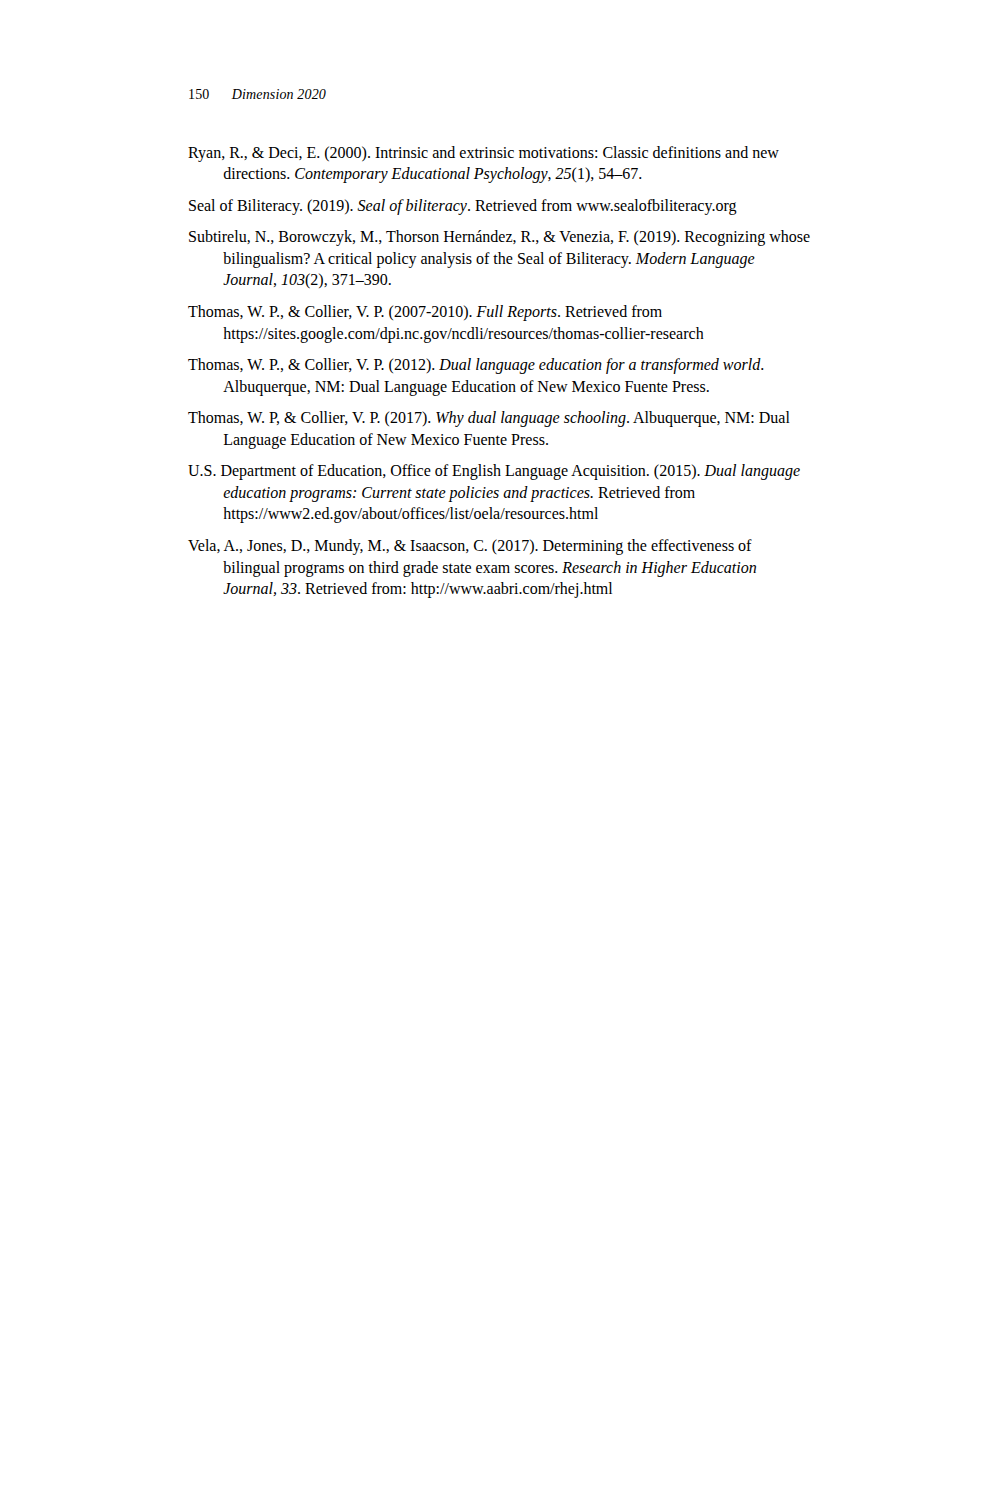150 Dimension 2020
Ryan, R., & Deci, E. (2000). Intrinsic and extrinsic motivations: Classic definitions and new directions. Contemporary Educational Psychology, 25(1), 54–67.
Seal of Biliteracy. (2019). Seal of biliteracy. Retrieved from www.sealofbiliteracy.org
Subtirelu, N., Borowczyk, M., Thorson Hernández, R., & Venezia, F. (2019). Recognizing whose bilingualism? A critical policy analysis of the Seal of Biliteracy. Modern Language Journal, 103(2), 371–390.
Thomas, W. P., & Collier, V. P. (2007-2010). Full Reports. Retrieved from https://sites.google.com/dpi.nc.gov/ncdli/resources/thomas-collier-research
Thomas, W. P., & Collier, V. P. (2012). Dual language education for a transformed world. Albuquerque, NM: Dual Language Education of New Mexico Fuente Press.
Thomas, W. P, & Collier, V. P. (2017). Why dual language schooling. Albuquerque, NM: Dual Language Education of New Mexico Fuente Press.
U.S. Department of Education, Office of English Language Acquisition. (2015). Dual language education programs: Current state policies and practices. Retrieved from https://www2.ed.gov/about/offices/list/oela/resources.html
Vela, A., Jones, D., Mundy, M., & Isaacson, C. (2017). Determining the effectiveness of bilingual programs on third grade state exam scores. Research in Higher Education Journal, 33. Retrieved from: http://www.aabri.com/rhej.html